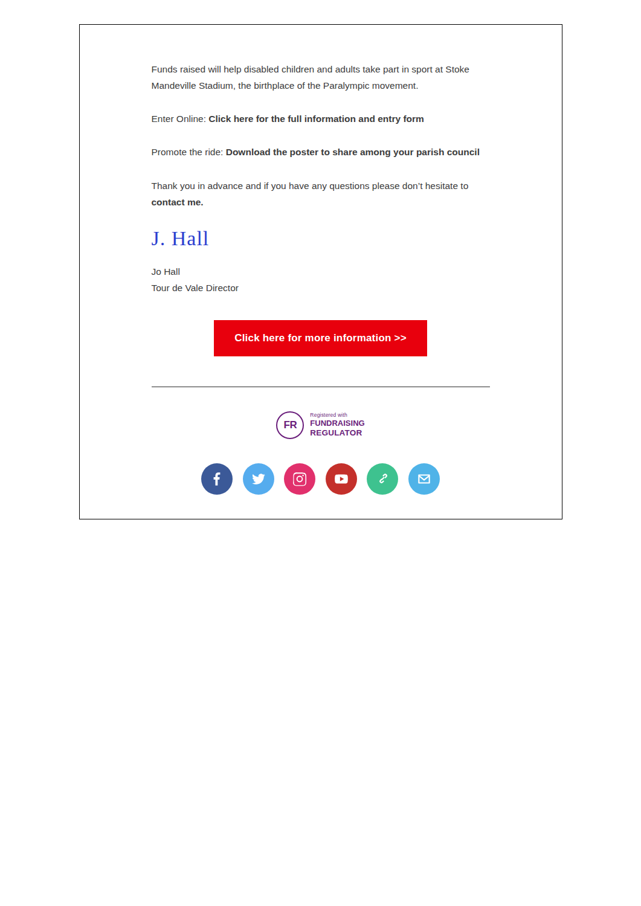Funds raised will help disabled children and adults take part in sport at Stoke Mandeville Stadium, the birthplace of the Paralympic movement.
Enter Online: Click here for the full information and entry form
Promote the ride: Download the poster to share among your parish council
Thank you in advance and if you have any questions please don’t hesitate to contact me.
J. Hall
Jo Hall
Tour de Vale Director
Click here for more information >>
FR
Registered with FUNDRAISING REGULATOR